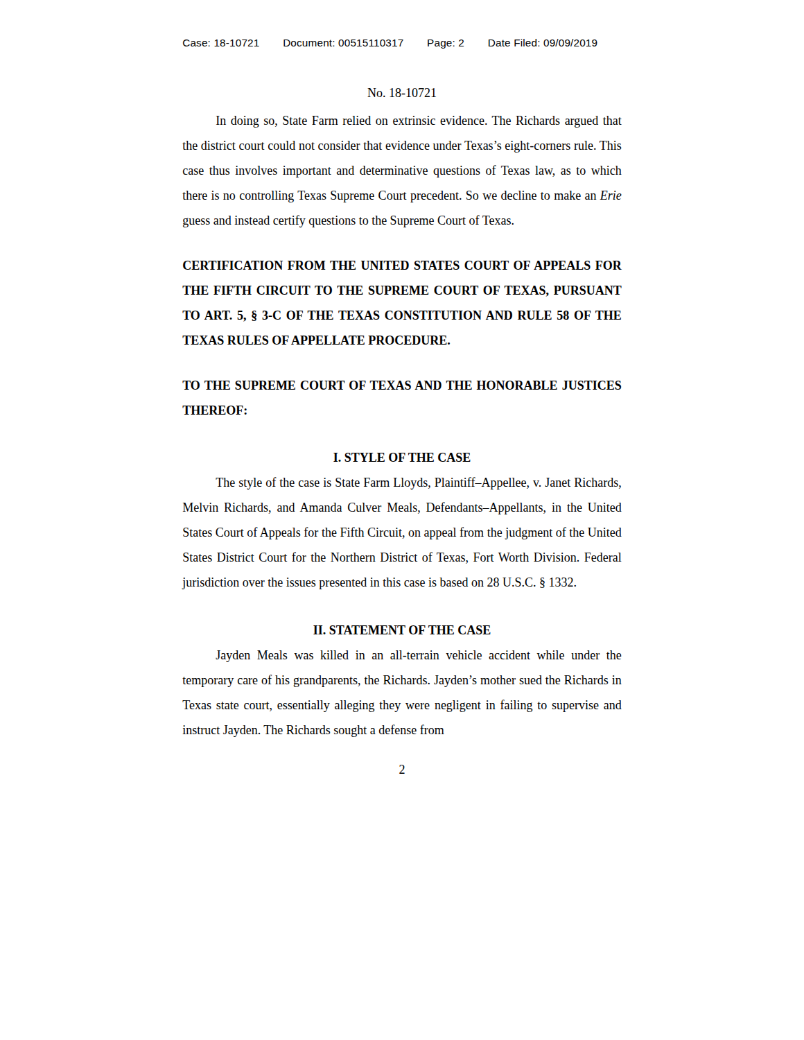Case: 18-10721 Document: 00515110317 Page: 2 Date Filed: 09/09/2019
No. 18-10721
In doing so, State Farm relied on extrinsic evidence. The Richards argued that the district court could not consider that evidence under Texas’s eight-corners rule. This case thus involves important and determinative questions of Texas law, as to which there is no controlling Texas Supreme Court precedent. So we decline to make an Erie guess and instead certify questions to the Supreme Court of Texas.
CERTIFICATION FROM THE UNITED STATES COURT OF APPEALS FOR THE FIFTH CIRCUIT TO THE SUPREME COURT OF TEXAS, PURSUANT TO ART. 5, § 3-C OF THE TEXAS CONSTITUTION AND RULE 58 OF THE TEXAS RULES OF APPELLATE PROCEDURE.
TO THE SUPREME COURT OF TEXAS AND THE HONORABLE JUSTICES THEREOF:
I. STYLE OF THE CASE
The style of the case is State Farm Lloyds, Plaintiff–Appellee, v. Janet Richards, Melvin Richards, and Amanda Culver Meals, Defendants–Appellants, in the United States Court of Appeals for the Fifth Circuit, on appeal from the judgment of the United States District Court for the Northern District of Texas, Fort Worth Division. Federal jurisdiction over the issues presented in this case is based on 28 U.S.C. § 1332.
II. STATEMENT OF THE CASE
Jayden Meals was killed in an all-terrain vehicle accident while under the temporary care of his grandparents, the Richards. Jayden’s mother sued the Richards in Texas state court, essentially alleging they were negligent in failing to supervise and instruct Jayden. The Richards sought a defense from
2